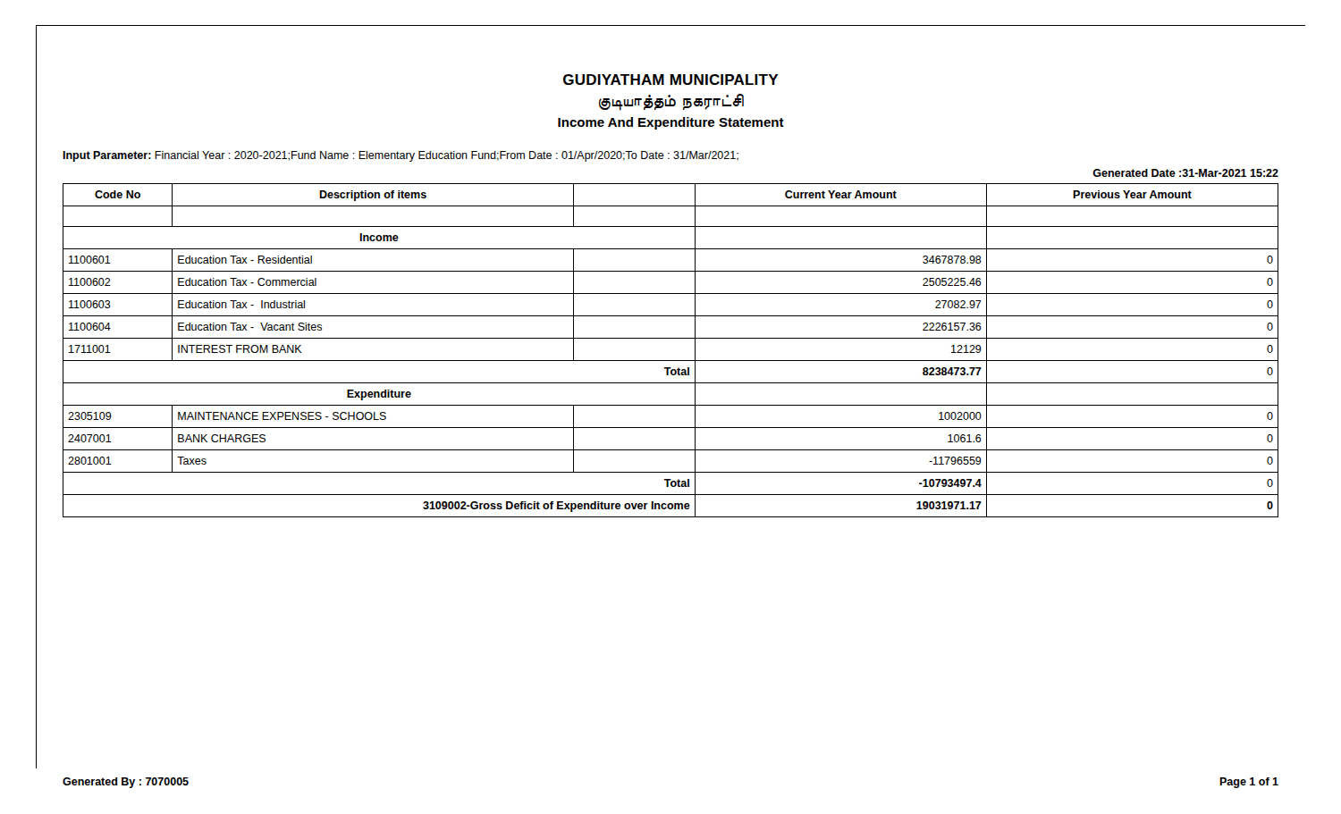GUDIYATHAM MUNICIPALITY
குடியாத்தம் நகராட்சி
Income And Expenditure Statement
Input Parameter: Financial Year : 2020-2021;Fund Name : Elementary Education Fund;From Date : 01/Apr/2020;To Date : 31/Mar/2021;
Generated Date :31-Mar-2021 15:22
| Code No | Description of items | | Current Year Amount | Previous Year Amount |
| --- | --- | --- | --- | --- |
| Income | | |
| 1100601 | Education Tax - Residential | | 3467878.98 | 0 |
| 1100602 | Education Tax - Commercial | | 2505225.46 | 0 |
| 1100603 | Education Tax - Industrial | | 27082.97 | 0 |
| 1100604 | Education Tax - Vacant Sites | | 2226157.36 | 0 |
| 1711001 | INTEREST FROM BANK | | 12129 | 0 |
| Total | 8238473.77 | 0 |
| Expenditure | | |
| 2305109 | MAINTENANCE EXPENSES - SCHOOLS | | 1002000 | 0 |
| 2407001 | BANK CHARGES | | 1061.6 | 0 |
| 2801001 | Taxes | | -11796559 | 0 |
| Total | -10793497.4 | 0 |
| 3109002-Gross Deficit of Expenditure over Income | 19031971.17 | 0 |
Generated By : 7070005 Page 1 of 1